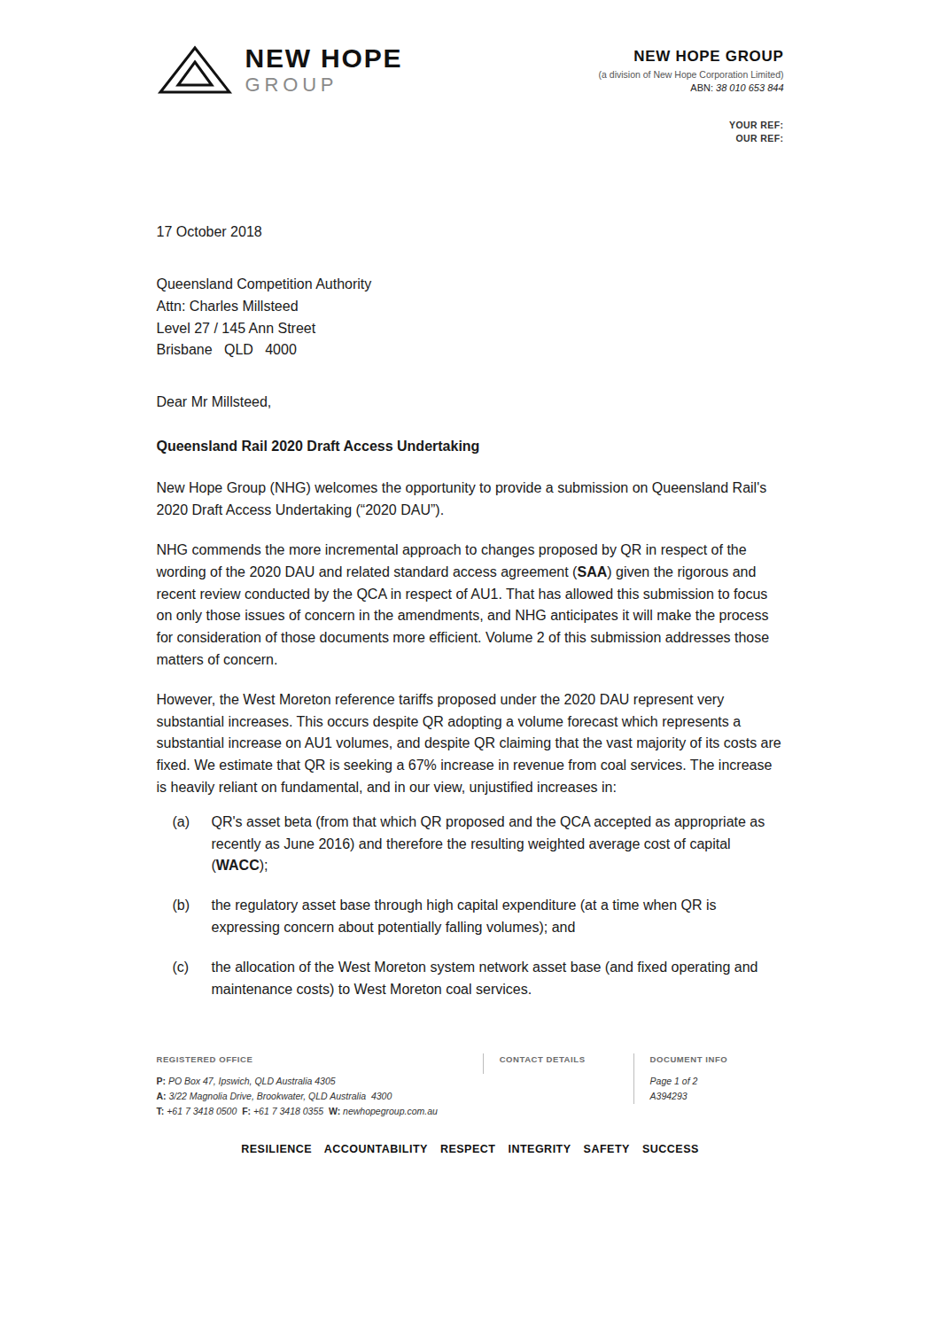NEW HOPE
GROUP
NEW HOPE GROUP
(a division of New Hope Corporation Limited)
ABN: 38 010 653 844
YOUR REF:
OUR REF:
17 October 2018
Queensland Competition Authority
Attn: Charles Millsteed
Level 27 / 145 Ann Street
Brisbane QLD 4000
Dear Mr Millsteed,
Queensland Rail 2020 Draft Access Undertaking
New Hope Group (NHG) welcomes the opportunity to provide a submission on Queensland Rail's 2020 Draft Access Undertaking (“2020 DAU”).
NHG commends the more incremental approach to changes proposed by QR in respect of the wording of the 2020 DAU and related standard access agreement (SAA) given the rigorous and recent review conducted by the QCA in respect of AU1. That has allowed this submission to focus on only those issues of concern in the amendments, and NHG anticipates it will make the process for consideration of those documents more efficient. Volume 2 of this submission addresses those matters of concern.
However, the West Moreton reference tariffs proposed under the 2020 DAU represent very substantial increases. This occurs despite QR adopting a volume forecast which represents a substantial increase on AU1 volumes, and despite QR claiming that the vast majority of its costs are fixed. We estimate that QR is seeking a 67% increase in revenue from coal services. The increase is heavily reliant on fundamental, and in our view, unjustified increases in:
(a) QR's asset beta (from that which QR proposed and the QCA accepted as appropriate as recently as June 2016) and therefore the resulting weighted average cost of capital (WACC);
(b) the regulatory asset base through high capital expenditure (at a time when QR is expressing concern about potentially falling volumes); and
(c) the allocation of the West Moreton system network asset base (and fixed operating and maintenance costs) to West Moreton coal services.
Registered Office
P: PO Box 47, Ipswich, QLD Australia 4305
A: 3/22 Magnolia Drive, Brookwater, QLD Australia 4300
T: +61 7 3418 0500 F: +61 7 3418 0355 W: newhopegroup.com.au
Contact Details
Document Info
Page 1 of 2
A394293
RESILIENCE ACCOUNTABILITY RESPECT INTEGRITY SAFETY SUCCESS